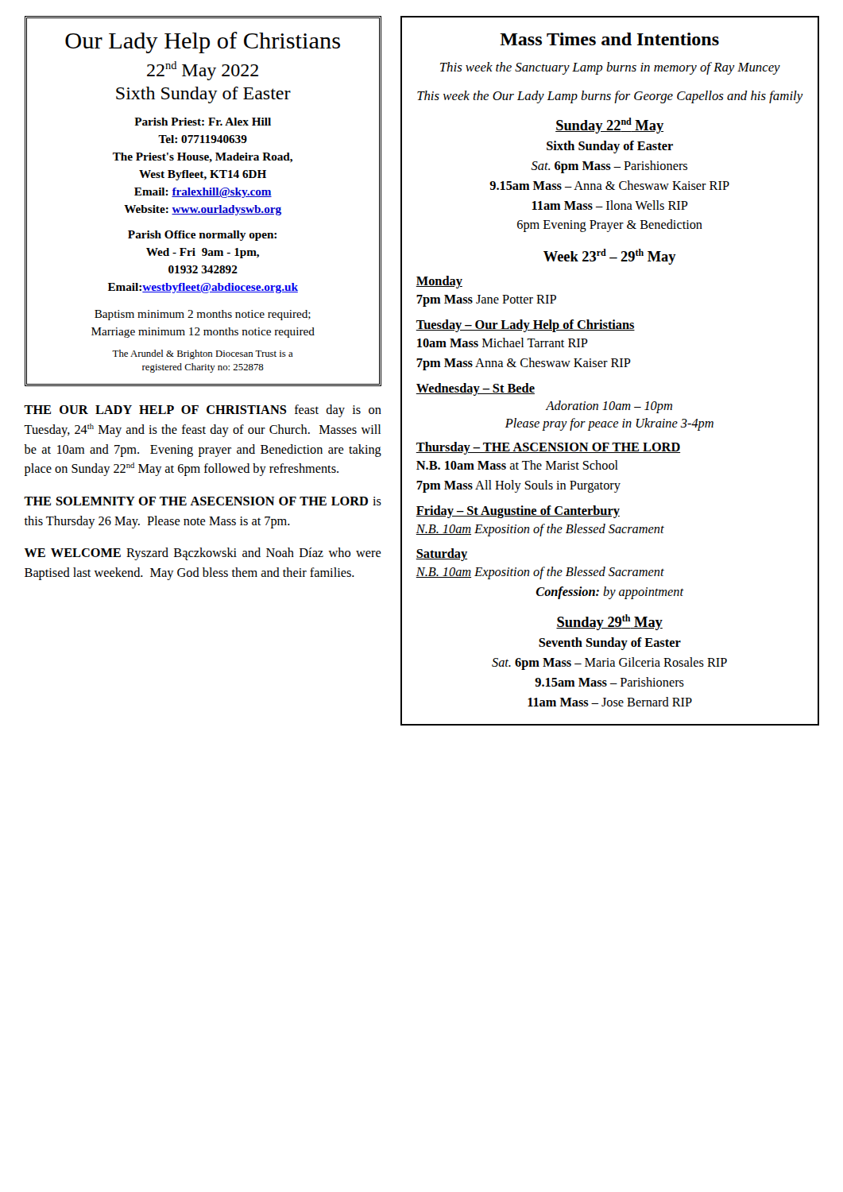Our Lady Help of Christians
22nd May 2022
Sixth Sunday of Easter
Parish Priest: Fr. Alex Hill
Tel: 07711940639
The Priest's House, Madeira Road,
West Byfleet, KT14 6DH
Email: fralexhill@sky.com
Website: www.ourladyswb.org
Parish Office normally open:
Wed - Fri 9am - 1pm,
01932 342892
Email:westbyfleet@abdiocese.org.uk
Baptism minimum 2 months notice required;
Marriage minimum 12 months notice required
The Arundel & Brighton Diocesan Trust is a
registered Charity no: 252878
THE OUR LADY HELP OF CHRISTIANS feast day is on Tuesday, 24th May and is the feast day of our Church. Masses will be at 10am and 7pm. Evening prayer and Benediction are taking place on Sunday 22nd May at 6pm followed by refreshments.
THE SOLEMNITY OF THE ASECENSION OF THE LORD is this Thursday 26 May. Please note Mass is at 7pm.
WE WELCOME Ryszard Bączkowski and Noah Díaz who were Baptised last weekend. May God bless them and their families.
Mass Times and Intentions
This week the Sanctuary Lamp burns in memory of Ray Muncey
This week the Our Lady Lamp burns for George Capellos and his family
Sunday 22nd May
Sixth Sunday of Easter
Sat. 6pm Mass – Parishioners
9.15am Mass – Anna & Cheswaw Kaiser RIP
11am Mass – Ilona Wells RIP
6pm Evening Prayer & Benediction
Week 23rd – 29th May
Monday
7pm Mass Jane Potter RIP
Tuesday – Our Lady Help of Christians
10am Mass Michael Tarrant RIP
7pm Mass Anna & Cheswaw Kaiser RIP
Wednesday – St Bede
Adoration 10am – 10pm
Please pray for peace in Ukraine 3-4pm
Thursday – THE ASCENSION OF THE LORD
N.B. 10am Mass at The Marist School
7pm Mass All Holy Souls in Purgatory
Friday – St Augustine of Canterbury
N.B. 10am Exposition of the Blessed Sacrament
Saturday
N.B. 10am Exposition of the Blessed Sacrament
Confession: by appointment
Sunday 29th May
Seventh Sunday of Easter
Sat. 6pm Mass – Maria Gilceria Rosales RIP
9.15am Mass – Parishioners
11am Mass – Jose Bernard RIP